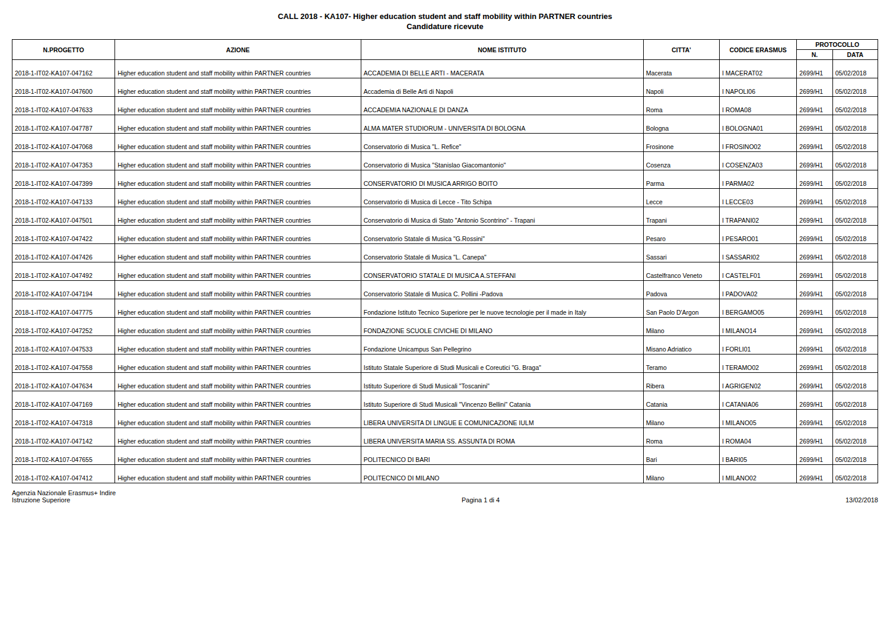CALL 2018 - KA107- Higher education student and staff mobility within PARTNER countries
Candidature ricevute
| N.PROGETTO | AZIONE | NOME ISTITUTO | CITTA' | CODICE ERASMUS | PROTOCOLLO |
| --- | --- | --- | --- | --- | --- |
| N. | DATA |
| 2018-1-IT02-KA107-047162 | Higher education student and staff mobility within PARTNER countries | ACCADEMIA DI BELLE ARTI - MACERATA | Macerata | I MACERAT02 | 2699/H1 | 05/02/2018 |
| 2018-1-IT02-KA107-047600 | Higher education student and staff mobility within PARTNER countries | Accademia di Belle Arti di Napoli | Napoli | I NAPOLI06 | 2699/H1 | 05/02/2018 |
| 2018-1-IT02-KA107-047633 | Higher education student and staff mobility within PARTNER countries | ACCADEMIA NAZIONALE DI DANZA | Roma | I ROMA08 | 2699/H1 | 05/02/2018 |
| 2018-1-IT02-KA107-047787 | Higher education student and staff mobility within PARTNER countries | ALMA MATER STUDIORUM - UNIVERSITA DI BOLOGNA | Bologna | I BOLOGNA01 | 2699/H1 | 05/02/2018 |
| 2018-1-IT02-KA107-047068 | Higher education student and staff mobility within PARTNER countries | Conservatorio di Musica "L. Refice" | Frosinone | I FROSINO02 | 2699/H1 | 05/02/2018 |
| 2018-1-IT02-KA107-047353 | Higher education student and staff mobility within PARTNER countries | Conservatorio di Musica "Stanislao Giacomantonio" | Cosenza | I COSENZA03 | 2699/H1 | 05/02/2018 |
| 2018-1-IT02-KA107-047399 | Higher education student and staff mobility within PARTNER countries | CONSERVATORIO DI MUSICA ARRIGO BOITO | Parma | I PARMA02 | 2699/H1 | 05/02/2018 |
| 2018-1-IT02-KA107-047133 | Higher education student and staff mobility within PARTNER countries | Conservatorio di Musica di Lecce - Tito Schipa | Lecce | I LECCE03 | 2699/H1 | 05/02/2018 |
| 2018-1-IT02-KA107-047501 | Higher education student and staff mobility within PARTNER countries | Conservatorio di Musica di Stato "Antonio Scontrino" - Trapani | Trapani | I TRAPANI02 | 2699/H1 | 05/02/2018 |
| 2018-1-IT02-KA107-047422 | Higher education student and staff mobility within PARTNER countries | Conservatorio Statale di Musica "G.Rossini" | Pesaro | I PESARO01 | 2699/H1 | 05/02/2018 |
| 2018-1-IT02-KA107-047426 | Higher education student and staff mobility within PARTNER countries | Conservatorio Statale di Musica "L. Canepa" | Sassari | I SASSARI02 | 2699/H1 | 05/02/2018 |
| 2018-1-IT02-KA107-047492 | Higher education student and staff mobility within PARTNER countries | CONSERVATORIO STATALE DI MUSICA A.STEFFANI | Castelfranco Veneto | I CASTELF01 | 2699/H1 | 05/02/2018 |
| 2018-1-IT02-KA107-047194 | Higher education student and staff mobility within PARTNER countries | Conservatorio Statale di Musica C. Pollini -Padova | Padova | I PADOVA02 | 2699/H1 | 05/02/2018 |
| 2018-1-IT02-KA107-047775 | Higher education student and staff mobility within PARTNER countries | Fondazione Istituto Tecnico Superiore per le nuove tecnologie per il made in Italy | San Paolo D'Argon | I BERGAMO05 | 2699/H1 | 05/02/2018 |
| 2018-1-IT02-KA107-047252 | Higher education student and staff mobility within PARTNER countries | FONDAZIONE SCUOLE CIVICHE DI MILANO | Milano | I MILANO14 | 2699/H1 | 05/02/2018 |
| 2018-1-IT02-KA107-047533 | Higher education student and staff mobility within PARTNER countries | Fondazione Unicampus San Pellegrino | Misano Adriatico | I FORLI01 | 2699/H1 | 05/02/2018 |
| 2018-1-IT02-KA107-047558 | Higher education student and staff mobility within PARTNER countries | Istituto Statale Superiore di Studi Musicali e Coreutici "G. Braga" | Teramo | I TERAMO02 | 2699/H1 | 05/02/2018 |
| 2018-1-IT02-KA107-047634 | Higher education student and staff mobility within PARTNER countries | Istituto Superiore di Studi Musicali "Toscanini" | Ribera | I AGRIGEN02 | 2699/H1 | 05/02/2018 |
| 2018-1-IT02-KA107-047169 | Higher education student and staff mobility within PARTNER countries | Istituto Superiore di Studi Musicali "Vincenzo Bellini" Catania | Catania | I CATANIA06 | 2699/H1 | 05/02/2018 |
| 2018-1-IT02-KA107-047318 | Higher education student and staff mobility within PARTNER countries | LIBERA UNIVERSITA DI LINGUE E COMUNICAZIONE IULM | Milano | I MILANO05 | 2699/H1 | 05/02/2018 |
| 2018-1-IT02-KA107-047142 | Higher education student and staff mobility within PARTNER countries | LIBERA UNIVERSITA MARIA SS. ASSUNTA DI ROMA | Roma | I ROMA04 | 2699/H1 | 05/02/2018 |
| 2018-1-IT02-KA107-047655 | Higher education student and staff mobility within PARTNER countries | POLITECNICO DI BARI | Bari | I BARI05 | 2699/H1 | 05/02/2018 |
| 2018-1-IT02-KA107-047412 | Higher education student and staff mobility within PARTNER countries | POLITECNICO DI MILANO | Milano | I MILANO02 | 2699/H1 | 05/02/2018 |
Agenzia Nazionale Erasmus+ Indire
Istruzione Superiore
Pagina 1 di 4
13/02/2018